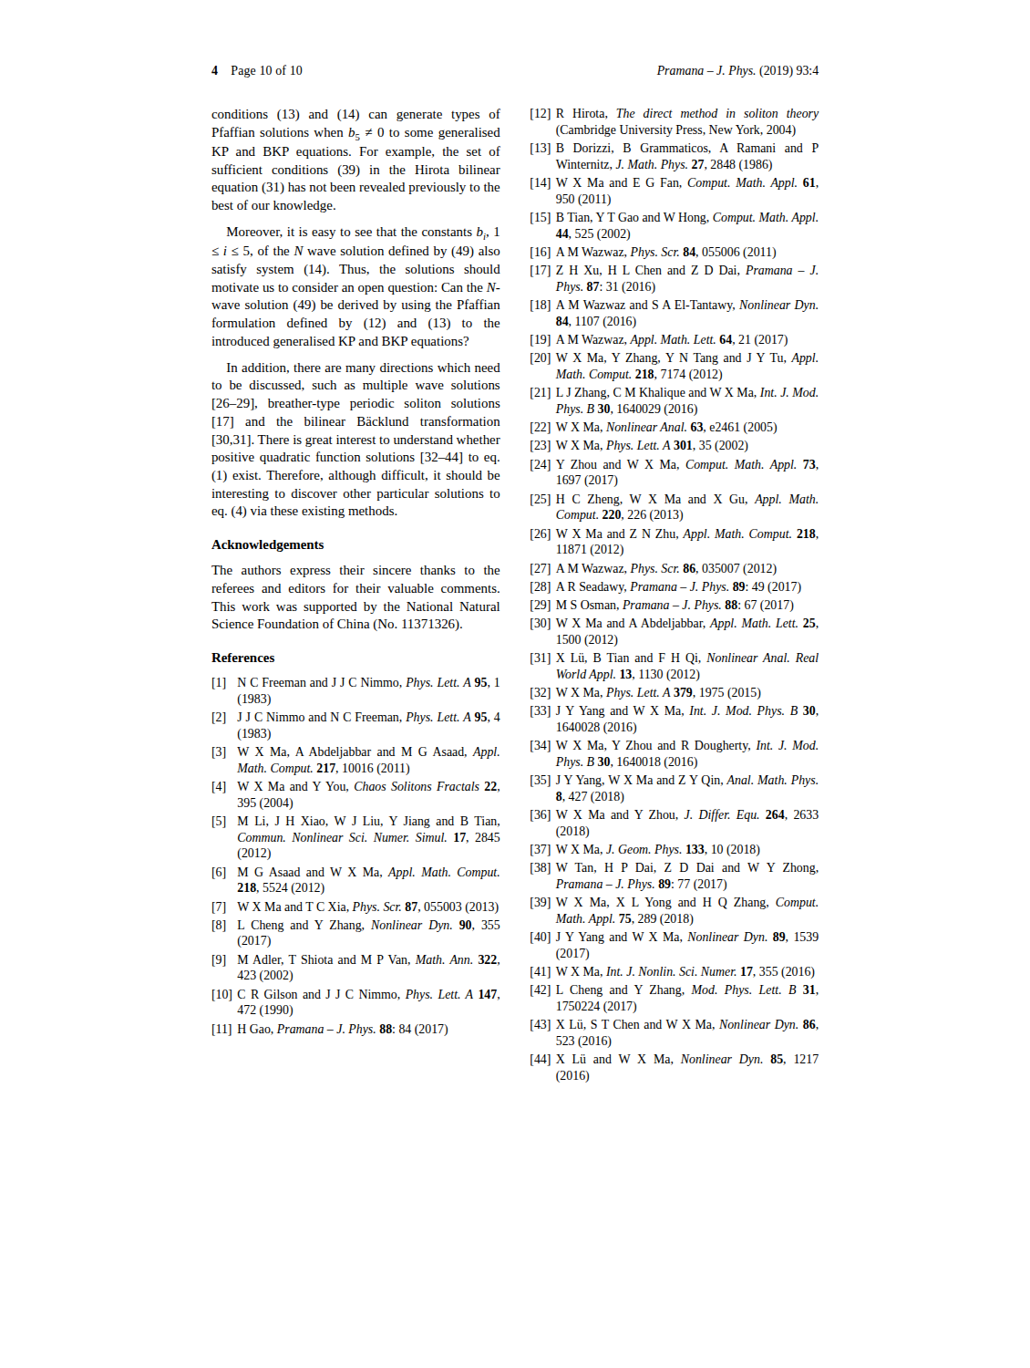4 Page 10 of 10
Pramana – J. Phys. (2019) 93:4
conditions (13) and (14) can generate types of Pfaffian solutions when b5 ≠ 0 to some generalised KP and BKP equations. For example, the set of sufficient conditions (39) in the Hirota bilinear equation (31) has not been revealed previously to the best of our knowledge.
Moreover, it is easy to see that the constants bi, 1 ≤ i ≤ 5, of the N wave solution defined by (49) also satisfy system (14). Thus, the solutions should motivate us to consider an open question: Can the N-wave solution (49) be derived by using the Pfaffian formulation defined by (12) and (13) to the introduced generalised KP and BKP equations?
In addition, there are many directions which need to be discussed, such as multiple wave solutions [26–29], breather-type periodic soliton solutions [17] and the bilinear Bäcklund transformation [30,31]. There is great interest to understand whether positive quadratic function solutions [32–44] to eq. (1) exist. Therefore, although difficult, it should be interesting to discover other particular solutions to eq. (4) via these existing methods.
Acknowledgements
The authors express their sincere thanks to the referees and editors for their valuable comments. This work was supported by the National Natural Science Foundation of China (No. 11371326).
References
[1] N C Freeman and J J C Nimmo, Phys. Lett. A 95, 1 (1983)
[2] J J C Nimmo and N C Freeman, Phys. Lett. A 95, 4 (1983)
[3] W X Ma, A Abdeljabbar and M G Asaad, Appl. Math. Comput. 217, 10016 (2011)
[4] W X Ma and Y You, Chaos Solitons Fractals 22, 395 (2004)
[5] M Li, J H Xiao, W J Liu, Y Jiang and B Tian, Commun. Nonlinear Sci. Numer. Simul. 17, 2845 (2012)
[6] M G Asaad and W X Ma, Appl. Math. Comput. 218, 5524 (2012)
[7] W X Ma and T C Xia, Phys. Scr. 87, 055003 (2013)
[8] L Cheng and Y Zhang, Nonlinear Dyn. 90, 355 (2017)
[9] M Adler, T Shiota and M P Van, Math. Ann. 322, 423 (2002)
[10] C R Gilson and J J C Nimmo, Phys. Lett. A 147, 472 (1990)
[11] H Gao, Pramana – J. Phys. 88: 84 (2017)
[12] R Hirota, The direct method in soliton theory (Cambridge University Press, New York, 2004)
[13] B Dorizzi, B Grammaticos, A Ramani and P Winternitz, J. Math. Phys. 27, 2848 (1986)
[14] W X Ma and E G Fan, Comput. Math. Appl. 61, 950 (2011)
[15] B Tian, Y T Gao and W Hong, Comput. Math. Appl. 44, 525 (2002)
[16] A M Wazwaz, Phys. Scr. 84, 055006 (2011)
[17] Z H Xu, H L Chen and Z D Dai, Pramana – J. Phys. 87: 31 (2016)
[18] A M Wazwaz and S A El-Tantawy, Nonlinear Dyn. 84, 1107 (2016)
[19] A M Wazwaz, Appl. Math. Lett. 64, 21 (2017)
[20] W X Ma, Y Zhang, Y N Tang and J Y Tu, Appl. Math. Comput. 218, 7174 (2012)
[21] L J Zhang, C M Khalique and W X Ma, Int. J. Mod. Phys. B 30, 1640029 (2016)
[22] W X Ma, Nonlinear Anal. 63, e2461 (2005)
[23] W X Ma, Phys. Lett. A 301, 35 (2002)
[24] Y Zhou and W X Ma, Comput. Math. Appl. 73, 1697 (2017)
[25] H C Zheng, W X Ma and X Gu, Appl. Math. Comput. 220, 226 (2013)
[26] W X Ma and Z N Zhu, Appl. Math. Comput. 218, 11871 (2012)
[27] A M Wazwaz, Phys. Scr. 86, 035007 (2012)
[28] A R Seadawy, Pramana – J. Phys. 89: 49 (2017)
[29] M S Osman, Pramana – J. Phys. 88: 67 (2017)
[30] W X Ma and A Abdeljabbar, Appl. Math. Lett. 25, 1500 (2012)
[31] X Lü, B Tian and F H Qi, Nonlinear Anal. Real World Appl. 13, 1130 (2012)
[32] W X Ma, Phys. Lett. A 379, 1975 (2015)
[33] J Y Yang and W X Ma, Int. J. Mod. Phys. B 30, 1640028 (2016)
[34] W X Ma, Y Zhou and R Dougherty, Int. J. Mod. Phys. B 30, 1640018 (2016)
[35] J Y Yang, W X Ma and Z Y Qin, Anal. Math. Phys. 8, 427 (2018)
[36] W X Ma and Y Zhou, J. Differ. Equ. 264, 2633 (2018)
[37] W X Ma, J. Geom. Phys. 133, 10 (2018)
[38] W Tan, H P Dai, Z D Dai and W Y Zhong, Pramana – J. Phys. 89: 77 (2017)
[39] W X Ma, X L Yong and H Q Zhang, Comput. Math. Appl. 75, 289 (2018)
[40] J Y Yang and W X Ma, Nonlinear Dyn. 89, 1539 (2017)
[41] W X Ma, Int. J. Nonlin. Sci. Numer. 17, 355 (2016)
[42] L Cheng and Y Zhang, Mod. Phys. Lett. B 31, 1750224 (2017)
[43] X Lü, S T Chen and W X Ma, Nonlinear Dyn. 86, 523 (2016)
[44] X Lü and W X Ma, Nonlinear Dyn. 85, 1217 (2016)